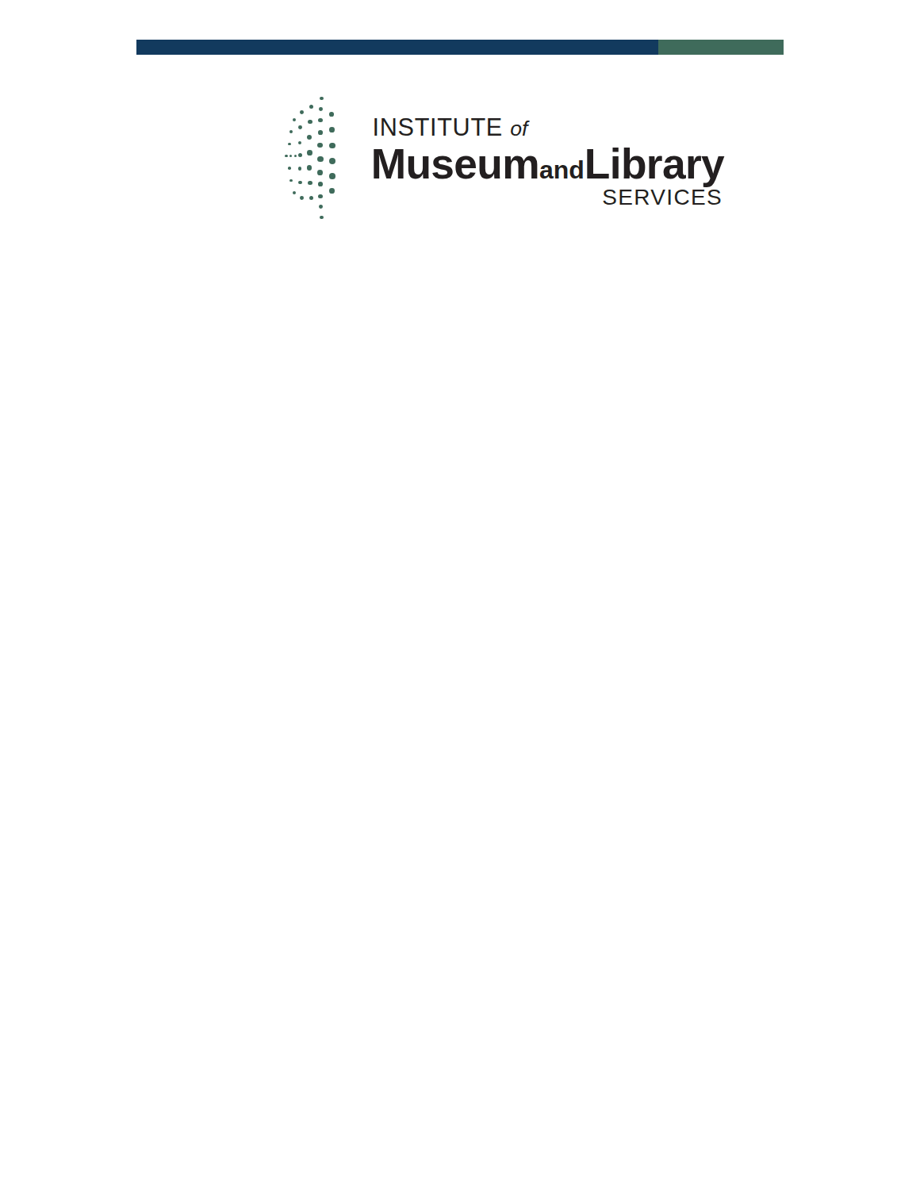INSTITUTE of
Museumand Library
SERVICES